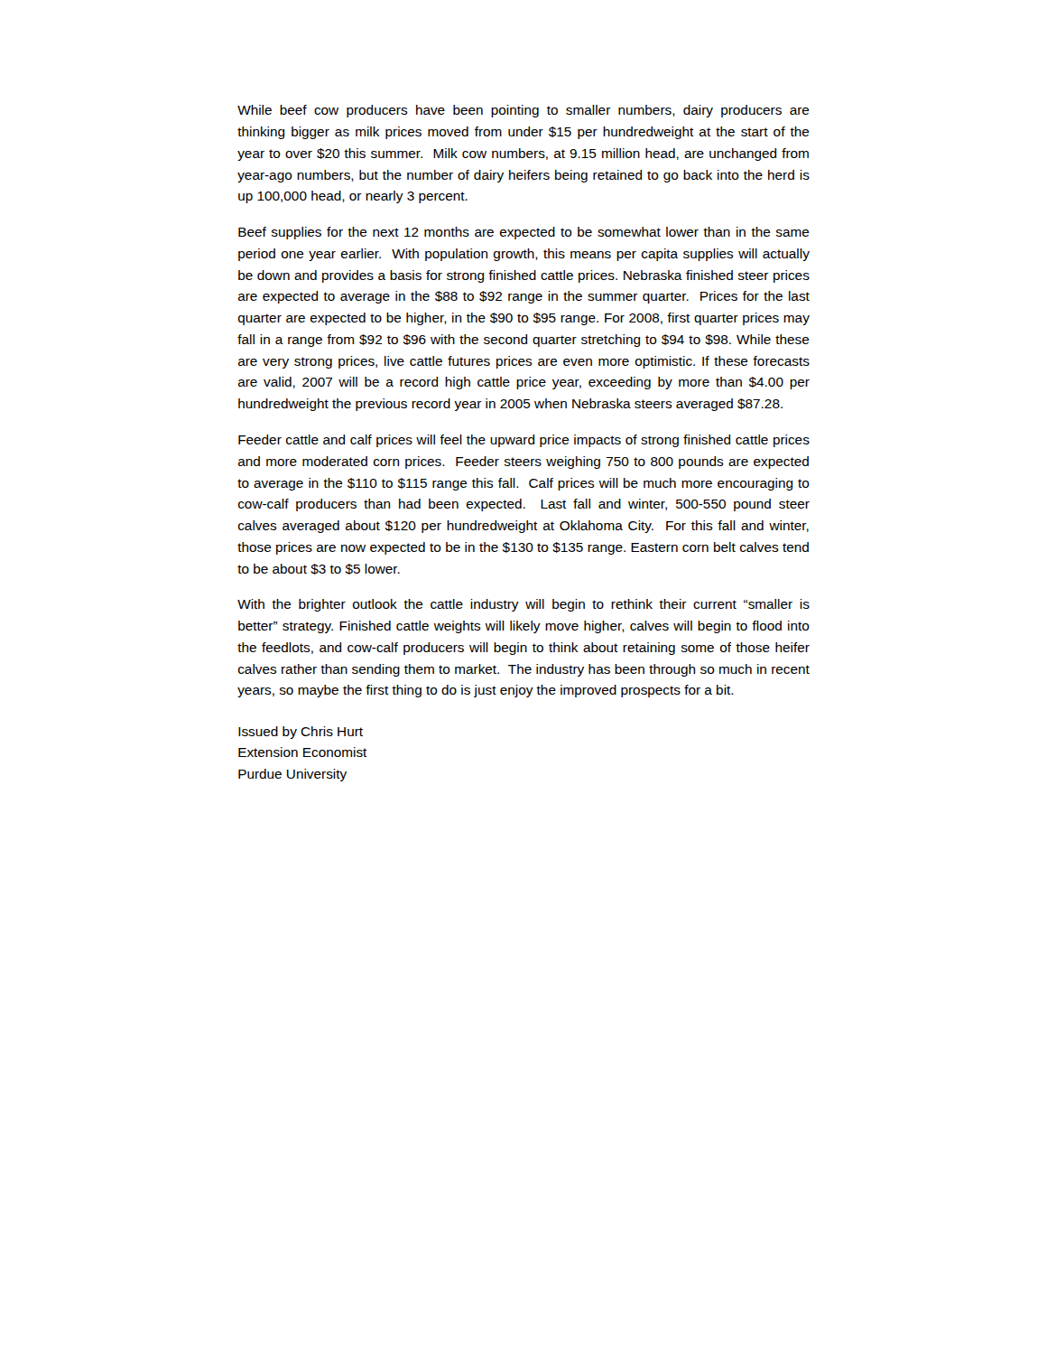While beef cow producers have been pointing to smaller numbers, dairy producers are thinking bigger as milk prices moved from under $15 per hundredweight at the start of the year to over $20 this summer. Milk cow numbers, at 9.15 million head, are unchanged from year-ago numbers, but the number of dairy heifers being retained to go back into the herd is up 100,000 head, or nearly 3 percent.
Beef supplies for the next 12 months are expected to be somewhat lower than in the same period one year earlier. With population growth, this means per capita supplies will actually be down and provides a basis for strong finished cattle prices. Nebraska finished steer prices are expected to average in the $88 to $92 range in the summer quarter. Prices for the last quarter are expected to be higher, in the $90 to $95 range. For 2008, first quarter prices may fall in a range from $92 to $96 with the second quarter stretching to $94 to $98. While these are very strong prices, live cattle futures prices are even more optimistic. If these forecasts are valid, 2007 will be a record high cattle price year, exceeding by more than $4.00 per hundredweight the previous record year in 2005 when Nebraska steers averaged $87.28.
Feeder cattle and calf prices will feel the upward price impacts of strong finished cattle prices and more moderated corn prices. Feeder steers weighing 750 to 800 pounds are expected to average in the $110 to $115 range this fall. Calf prices will be much more encouraging to cow-calf producers than had been expected. Last fall and winter, 500-550 pound steer calves averaged about $120 per hundredweight at Oklahoma City. For this fall and winter, those prices are now expected to be in the $130 to $135 range. Eastern corn belt calves tend to be about $3 to $5 lower.
With the brighter outlook the cattle industry will begin to rethink their current “smaller is better” strategy. Finished cattle weights will likely move higher, calves will begin to flood into the feedlots, and cow-calf producers will begin to think about retaining some of those heifer calves rather than sending them to market. The industry has been through so much in recent years, so maybe the first thing to do is just enjoy the improved prospects for a bit.
Issued by Chris Hurt
Extension Economist
Purdue University